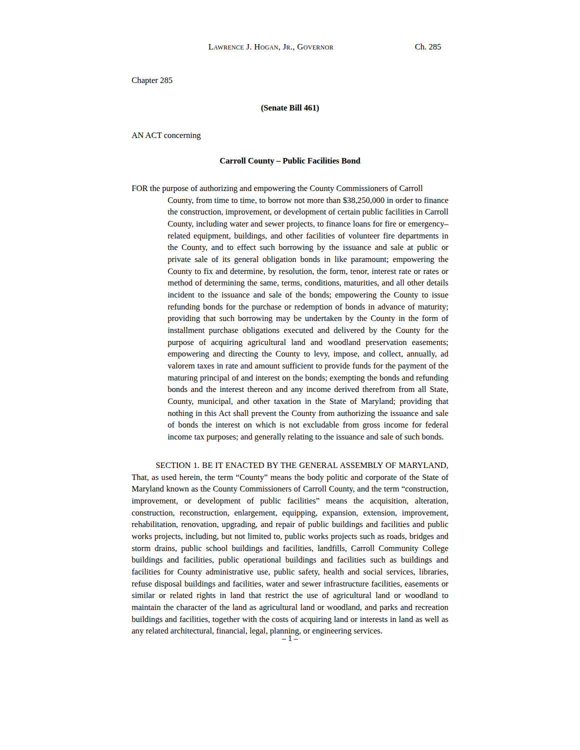Lawrence J. Hogan, Jr., Governor Ch. 285
Chapter 285
(Senate Bill 461)
AN ACT concerning
Carroll County – Public Facilities Bond
FOR the purpose of authorizing and empowering the County Commissioners of Carroll County, from time to time, to borrow not more than $38,250,000 in order to finance the construction, improvement, or development of certain public facilities in Carroll County, including water and sewer projects, to finance loans for fire or emergency–related equipment, buildings, and other facilities of volunteer fire departments in the County, and to effect such borrowing by the issuance and sale at public or private sale of its general obligation bonds in like paramount; empowering the County to fix and determine, by resolution, the form, tenor, interest rate or rates or method of determining the same, terms, conditions, maturities, and all other details incident to the issuance and sale of the bonds; empowering the County to issue refunding bonds for the purchase or redemption of bonds in advance of maturity; providing that such borrowing may be undertaken by the County in the form of installment purchase obligations executed and delivered by the County for the purpose of acquiring agricultural land and woodland preservation easements; empowering and directing the County to levy, impose, and collect, annually, ad valorem taxes in rate and amount sufficient to provide funds for the payment of the maturing principal of and interest on the bonds; exempting the bonds and refunding bonds and the interest thereon and any income derived therefrom from all State, County, municipal, and other taxation in the State of Maryland; providing that nothing in this Act shall prevent the County from authorizing the issuance and sale of bonds the interest on which is not excludable from gross income for federal income tax purposes; and generally relating to the issuance and sale of such bonds.
SECTION 1. BE IT ENACTED BY THE GENERAL ASSEMBLY OF MARYLAND, That, as used herein, the term “County” means the body politic and corporate of the State of Maryland known as the County Commissioners of Carroll County, and the term “construction, improvement, or development of public facilities” means the acquisition, alteration, construction, reconstruction, enlargement, equipping, expansion, extension, improvement, rehabilitation, renovation, upgrading, and repair of public buildings and facilities and public works projects, including, but not limited to, public works projects such as roads, bridges and storm drains, public school buildings and facilities, landfills, Carroll Community College buildings and facilities, public operational buildings and facilities such as buildings and facilities for County administrative use, public safety, health and social services, libraries, refuse disposal buildings and facilities, water and sewer infrastructure facilities, easements or similar or related rights in land that restrict the use of agricultural land or woodland to maintain the character of the land as agricultural land or woodland, and parks and recreation buildings and facilities, together with the costs of acquiring land or interests in land as well as any related architectural, financial, legal, planning, or engineering services.
– 1 –